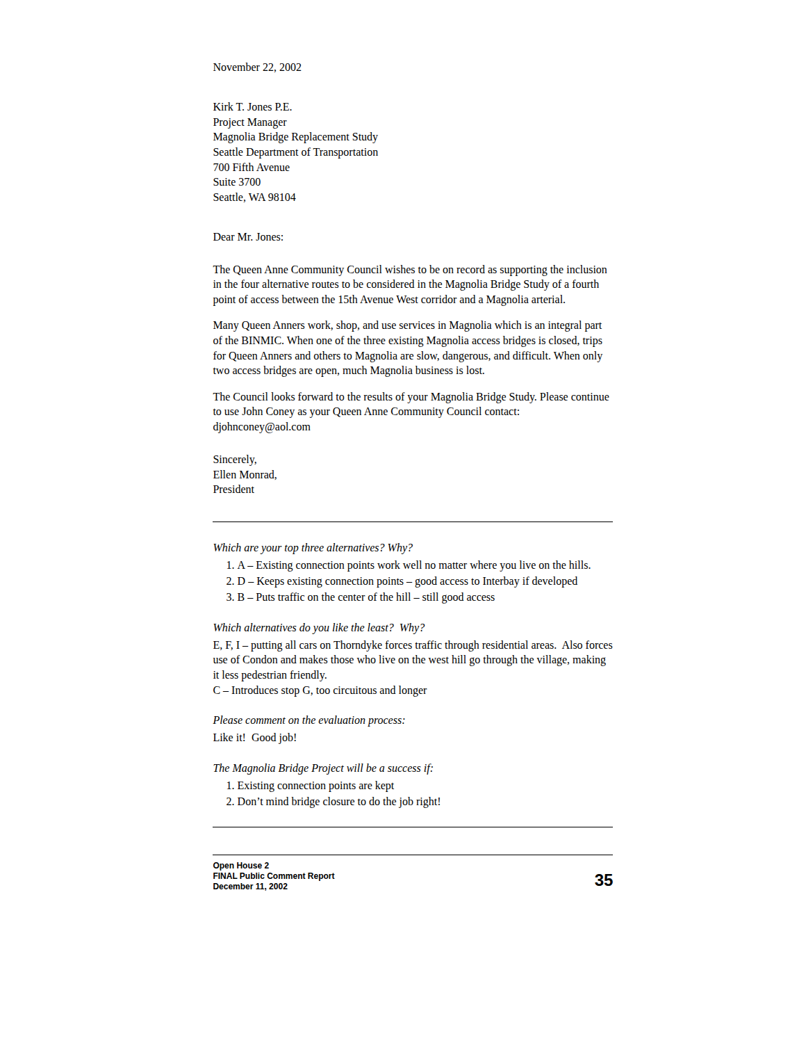November 22, 2002
Kirk T. Jones P.E.
Project Manager
Magnolia Bridge Replacement Study
Seattle Department of Transportation
700 Fifth Avenue
Suite 3700
Seattle, WA 98104
Dear Mr. Jones:
The Queen Anne Community Council wishes to be on record as supporting the inclusion in the four alternative routes to be considered in the Magnolia Bridge Study of a fourth point of access between the 15th Avenue West corridor and a Magnolia arterial.
Many Queen Anners work, shop, and use services in Magnolia which is an integral part of the BINMIC. When one of the three existing Magnolia access bridges is closed, trips for Queen Anners and others to Magnolia are slow, dangerous, and difficult. When only two access bridges are open, much Magnolia business is lost.
The Council looks forward to the results of your Magnolia Bridge Study. Please continue to use John Coney as your Queen Anne Community Council contact: djohnconey@aol.com
Sincerely,
Ellen Monrad,
President
Which are your top three alternatives? Why?
A – Existing connection points work well no matter where you live on the hills.
D – Keeps existing connection points – good access to Interbay if developed
B – Puts traffic on the center of the hill – still good access
Which alternatives do you like the least? Why?
E, F, I – putting all cars on Thorndyke forces traffic through residential areas. Also forces use of Condon and makes those who live on the west hill go through the village, making it less pedestrian friendly.
C – Introduces stop G, too circuitous and longer
Please comment on the evaluation process:
Like it! Good job!
The Magnolia Bridge Project will be a success if:
Existing connection points are kept
Don’t mind bridge closure to do the job right!
Open House 2
FINAL Public Comment Report
December 11, 2002
35